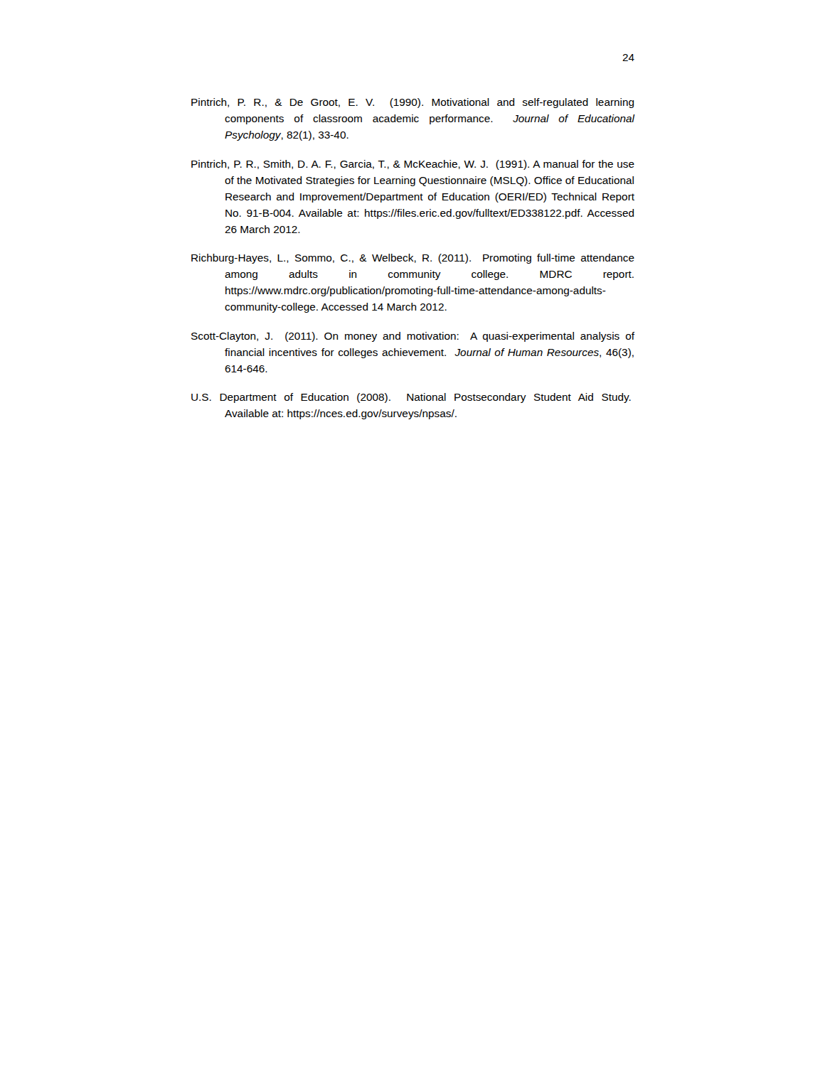24
Pintrich, P. R., & De Groot, E. V. (1990). Motivational and self-regulated learning components of classroom academic performance. Journal of Educational Psychology, 82(1), 33-40.
Pintrich, P. R., Smith, D. A. F., Garcia, T., & McKeachie, W. J. (1991). A manual for the use of the Motivated Strategies for Learning Questionnaire (MSLQ). Office of Educational Research and Improvement/Department of Education (OERI/ED) Technical Report No. 91-B-004. Available at: https://files.eric.ed.gov/fulltext/ED338122.pdf. Accessed 26 March 2012.
Richburg-Hayes, L., Sommo, C., & Welbeck, R. (2011). Promoting full-time attendance among adults in community college. MDRC report. https://www.mdrc.org/publication/promoting-full-time-attendance-among-adults-community-college. Accessed 14 March 2012.
Scott-Clayton, J. (2011). On money and motivation: A quasi-experimental analysis of financial incentives for colleges achievement. Journal of Human Resources, 46(3), 614-646.
U.S. Department of Education (2008). National Postsecondary Student Aid Study. Available at: https://nces.ed.gov/surveys/npsas/.